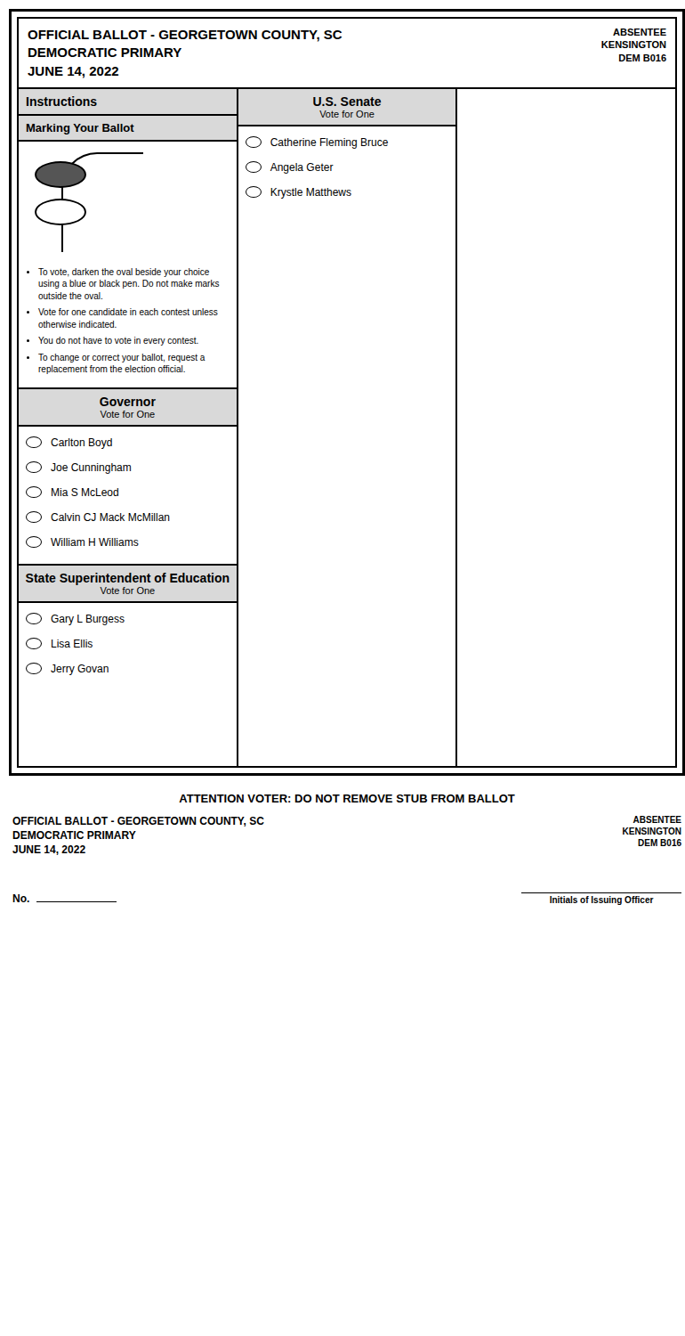OFFICIAL BALLOT - GEORGETOWN COUNTY, SC
DEMOCRATIC PRIMARY
JUNE 14, 2022
ABSENTEE
KENSINGTON
DEM B016
Instructions
Marking Your Ballot
To vote, darken the oval beside your choice using a blue or black pen. Do not make marks outside the oval.
Vote for one candidate in each contest unless otherwise indicated.
You do not have to vote in every contest.
To change or correct your ballot, request a replacement from the election official.
Governor
Vote for One
Carlton Boyd
Joe Cunningham
Mia S McLeod
Calvin CJ Mack McMillan
William H Williams
State Superintendent of Education
Vote for One
Gary L Burgess
Lisa Ellis
Jerry Govan
U.S. Senate
Vote for One
Catherine Fleming Bruce
Angela Geter
Krystle Matthews
ATTENTION VOTER: DO NOT REMOVE STUB FROM BALLOT
OFFICIAL BALLOT - GEORGETOWN COUNTY, SC
DEMOCRATIC PRIMARY
JUNE 14, 2022
ABSENTEE
KENSINGTON
DEM B016
No.
Initials of Issuing Officer